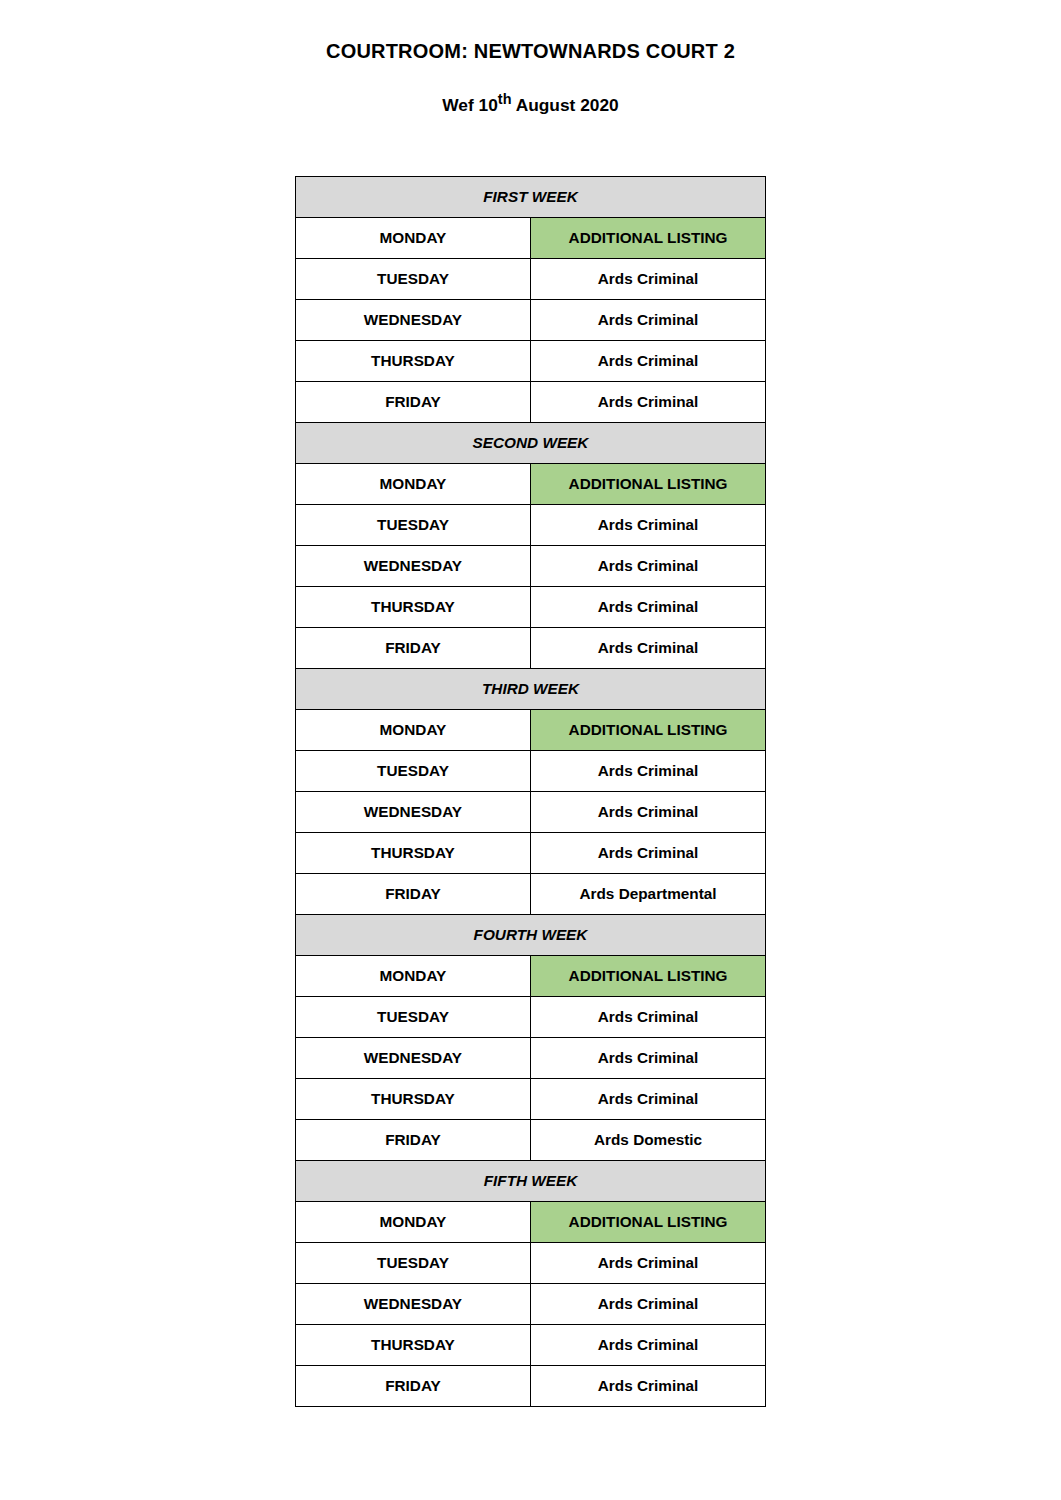COURTROOM: NEWTOWNARDS COURT 2
Wef 10th August 2020
| FIRST WEEK |
| MONDAY | ADDITIONAL LISTING |
| TUESDAY | Ards Criminal |
| WEDNESDAY | Ards Criminal |
| THURSDAY | Ards Criminal |
| FRIDAY | Ards Criminal |
| SECOND WEEK |
| MONDAY | ADDITIONAL LISTING |
| TUESDAY | Ards Criminal |
| WEDNESDAY | Ards Criminal |
| THURSDAY | Ards Criminal |
| FRIDAY | Ards Criminal |
| THIRD WEEK |
| MONDAY | ADDITIONAL LISTING |
| TUESDAY | Ards Criminal |
| WEDNESDAY | Ards Criminal |
| THURSDAY | Ards Criminal |
| FRIDAY | Ards Departmental |
| FOURTH WEEK |
| MONDAY | ADDITIONAL LISTING |
| TUESDAY | Ards Criminal |
| WEDNESDAY | Ards Criminal |
| THURSDAY | Ards Criminal |
| FRIDAY | Ards Domestic |
| FIFTH WEEK |
| MONDAY | ADDITIONAL LISTING |
| TUESDAY | Ards Criminal |
| WEDNESDAY | Ards Criminal |
| THURSDAY | Ards Criminal |
| FRIDAY | Ards Criminal |